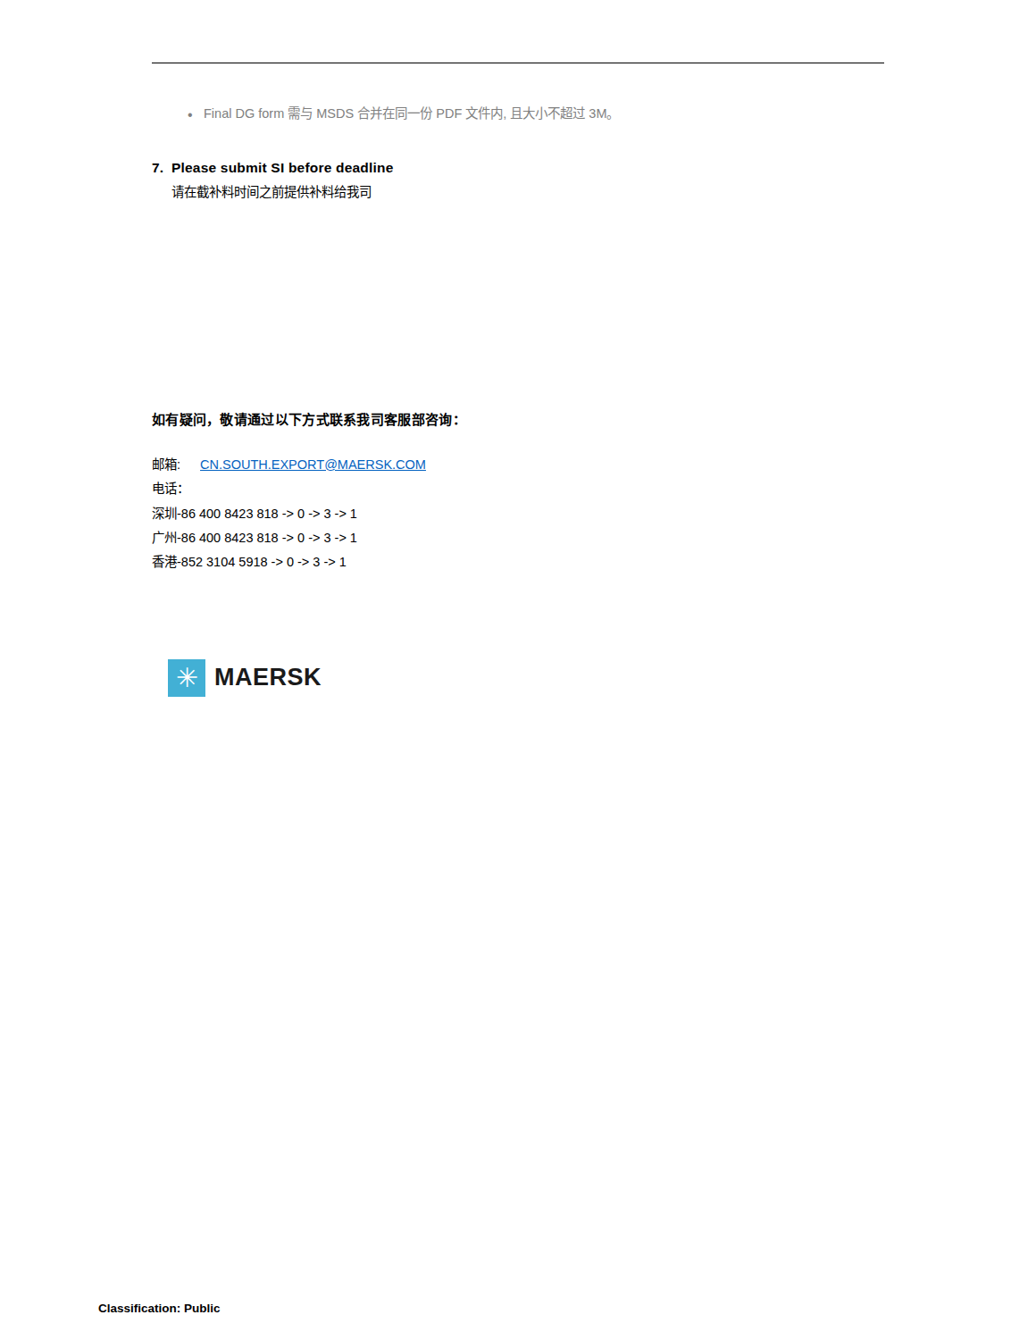Final DG form 需与 MSDS 合并在同一份 PDF 文件内, 且大小不超过 3M。
7. Please submit SI before deadline
请在截补料时间之前提供补料给我司
如有疑问，敬请通过以下方式联系我司客服部咨询：
邮箱: CN.SOUTH.EXPORT@MAERSK.COM
电话：
深圳-86 400 8423 818 -> 0 -> 3 -> 1
广州-86 400 8423 818 -> 0 -> 3 -> 1
香港-852 3104 5918 -> 0 -> 3 -> 1
✳
MAERSK
Classification: Public